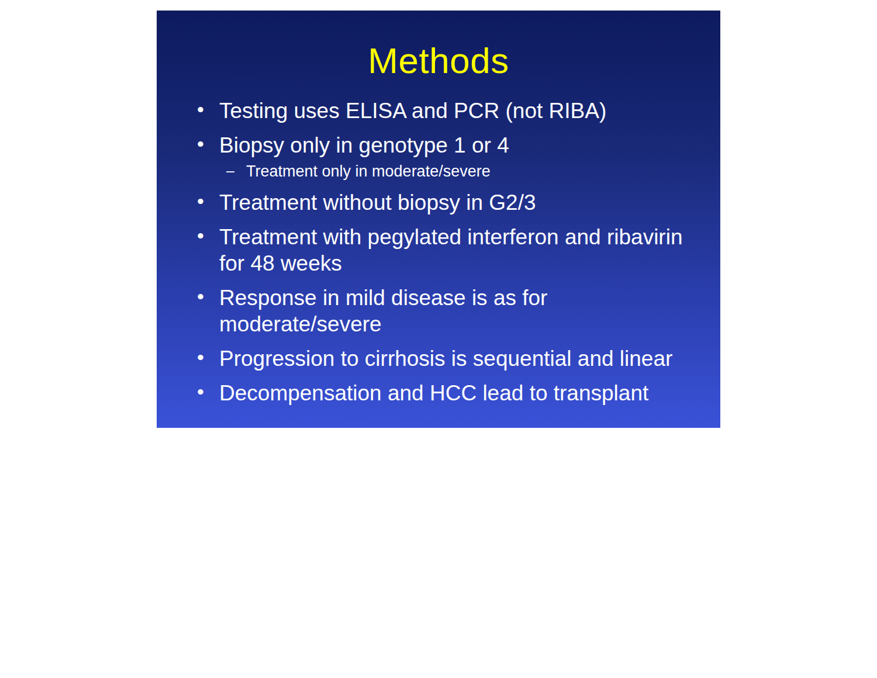Methods
Testing uses ELISA and PCR (not RIBA)
Biopsy only in genotype 1 or 4
Treatment only in moderate/severe
Treatment without biopsy in G2/3
Treatment with pegylated interferon and ribavirin for 48 weeks
Response in mild disease is as for moderate/severe
Progression to cirrhosis is sequential and linear
Decompensation and HCC lead to transplant